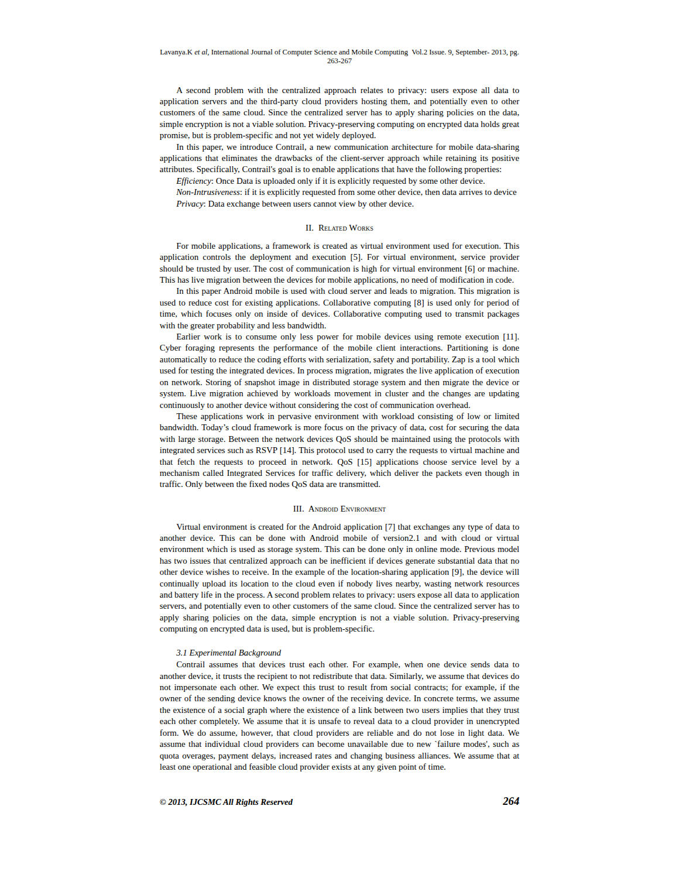Lavanya.K et al, International Journal of Computer Science and Mobile Computing Vol.2 Issue. 9, September- 2013, pg. 263-267
A second problem with the centralized approach relates to privacy: users expose all data to application servers and the third-party cloud providers hosting them, and potentially even to other customers of the same cloud. Since the centralized server has to apply sharing policies on the data, simple encryption is not a viable solution. Privacy-preserving computing on encrypted data holds great promise, but is problem-specific and not yet widely deployed.
In this paper, we introduce Contrail, a new communication architecture for mobile data-sharing applications that eliminates the drawbacks of the client-server approach while retaining its positive attributes. Specifically, Contrail's goal is to enable applications that have the following properties:
Efficiency: Once Data is uploaded only if it is explicitly requested by some other device.
Non-Intrusiveness: if it is explicitly requested from some other device, then data arrives to device
Privacy: Data exchange between users cannot view by other device.
II. Related Works
For mobile applications, a framework is created as virtual environment used for execution. This application controls the deployment and execution [5]. For virtual environment, service provider should be trusted by user. The cost of communication is high for virtual environment [6] or machine. This has live migration between the devices for mobile applications, no need of modification in code.
In this paper Android mobile is used with cloud server and leads to migration. This migration is used to reduce cost for existing applications. Collaborative computing [8] is used only for period of time, which focuses only on inside of devices. Collaborative computing used to transmit packages with the greater probability and less bandwidth.
Earlier work is to consume only less power for mobile devices using remote execution [11]. Cyber foraging represents the performance of the mobile client interactions. Partitioning is done automatically to reduce the coding efforts with serialization, safety and portability. Zap is a tool which used for testing the integrated devices. In process migration, migrates the live application of execution on network. Storing of snapshot image in distributed storage system and then migrate the device or system. Live migration achieved by workloads movement in cluster and the changes are updating continuously to another device without considering the cost of communication overhead.
These applications work in pervasive environment with workload consisting of low or limited bandwidth. Today’s cloud framework is more focus on the privacy of data, cost for securing the data with large storage. Between the network devices QoS should be maintained using the protocols with integrated services such as RSVP [14]. This protocol used to carry the requests to virtual machine and that fetch the requests to proceed in network. QoS [15] applications choose service level by a mechanism called Integrated Services for traffic delivery, which deliver the packets even though in traffic. Only between the fixed nodes QoS data are transmitted.
III. Android Environment
Virtual environment is created for the Android application [7] that exchanges any type of data to another device. This can be done with Android mobile of version2.1 and with cloud or virtual environment which is used as storage system. This can be done only in online mode. Previous model has two issues that centralized approach can be inefficient if devices generate substantial data that no other device wishes to receive. In the example of the location-sharing application [9], the device will continually upload its location to the cloud even if nobody lives nearby, wasting network resources and battery life in the process. A second problem relates to privacy: users expose all data to application servers, and potentially even to other customers of the same cloud. Since the centralized server has to apply sharing policies on the data, simple encryption is not a viable solution. Privacy-preserving computing on encrypted data is used, but is problem-specific.
3.1 Experimental Background
Contrail assumes that devices trust each other. For example, when one device sends data to another device, it trusts the recipient to not redistribute that data. Similarly, we assume that devices do not impersonate each other. We expect this trust to result from social contracts; for example, if the owner of the sending device knows the owner of the receiving device. In concrete terms, we assume the existence of a social graph where the existence of a link between two users implies that they trust each other completely. We assume that it is unsafe to reveal data to a cloud provider in unencrypted form. We do assume, however, that cloud providers are reliable and do not lose in light data. We assume that individual cloud providers can become unavailable due to new `failure modes', such as quota overages, payment delays, increased rates and changing business alliances. We assume that at least one operational and feasible cloud provider exists at any given point of time.
© 2013, IJCSMC All Rights Reserved 264